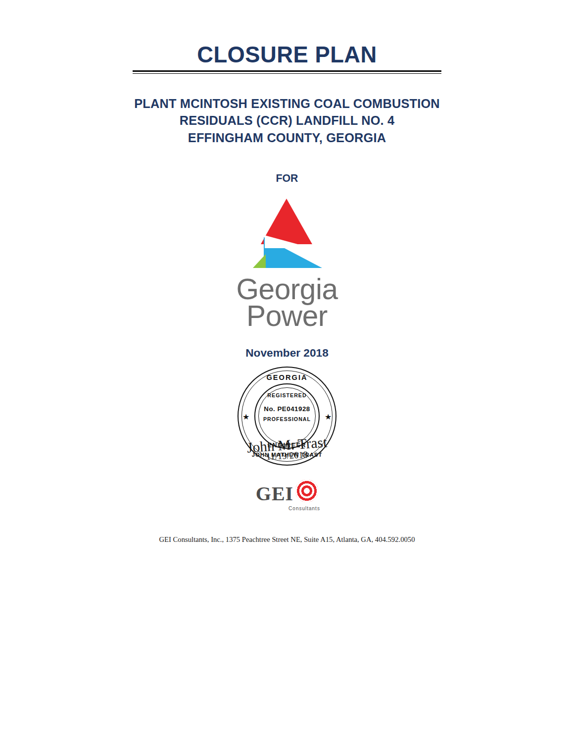CLOSURE PLAN
PLANT MCINTOSH EXISTING COAL COMBUSTION
RESIDUALS (CCR) LANDFILL NO. 4
EFFINGHAM COUNTY, GEORGIA
FOR
Georgia
Power
November 2018
GEORGIA ★ ★ REGISTERED No. PE041928 PROFESSIONAL ENGINEER JOHN MATHEW TRAST
John M. Trast
11/19/2018
GEI
Consultants
GEI Consultants, Inc., 1375 Peachtree Street NE, Suite A15, Atlanta, GA, 404.592.0050